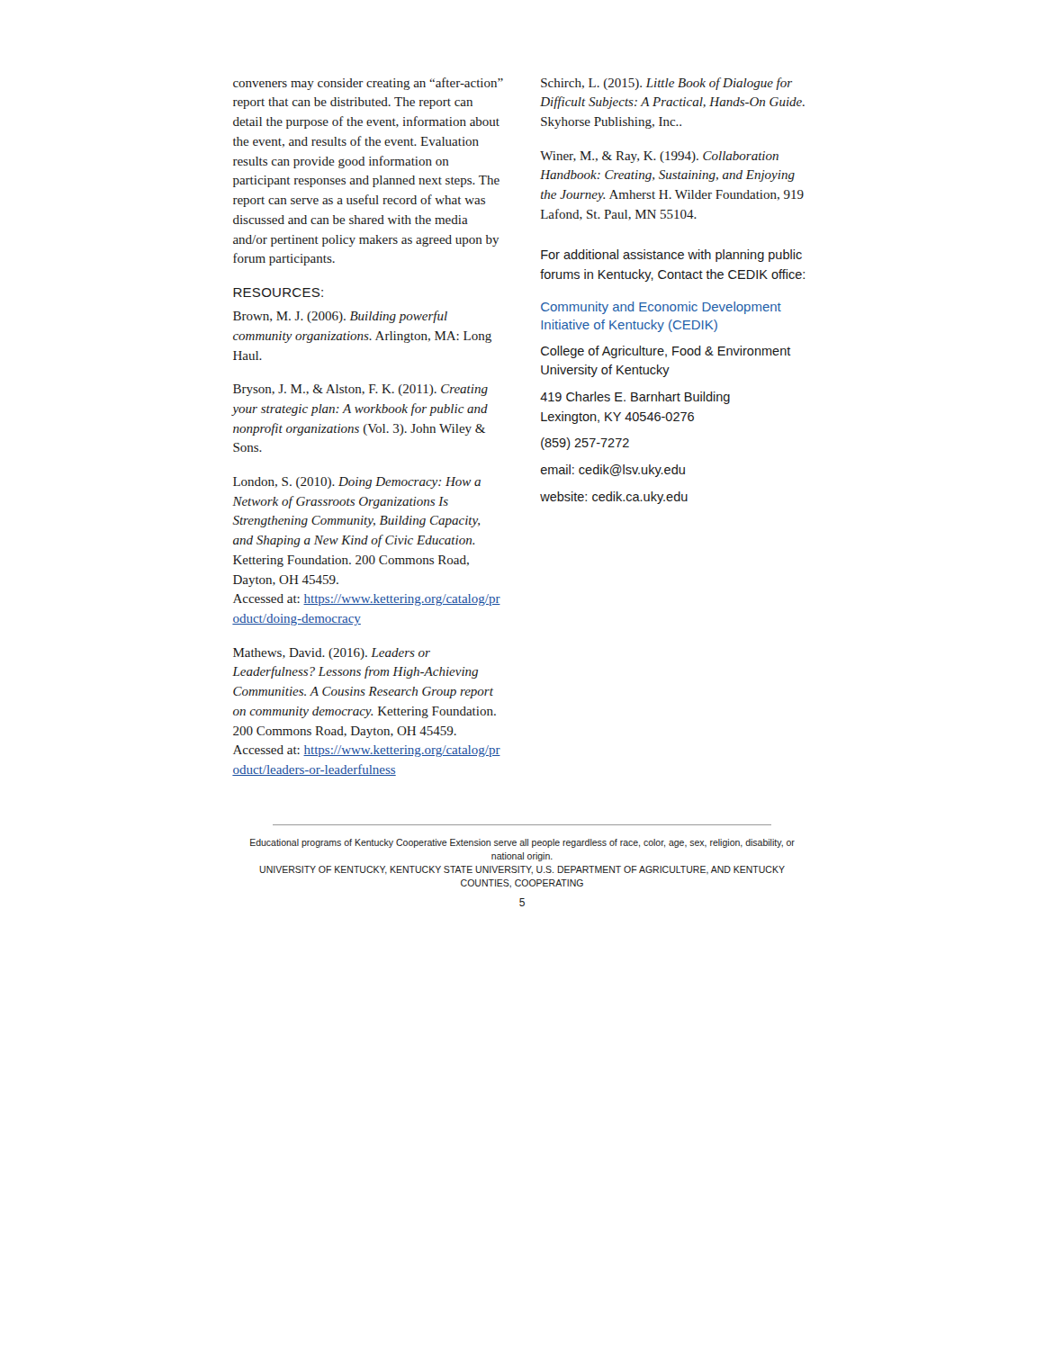conveners may consider creating an “after-action” report that can be distributed. The report can detail the purpose of the event, information about the event, and results of the event. Evaluation results can provide good information on participant responses and planned next steps. The report can serve as a useful record of what was discussed and can be shared with the media and/or pertinent policy makers as agreed upon by forum participants.
RESOURCES:
Brown, M. J. (2006). Building powerful community organizations. Arlington, MA: Long Haul.
Bryson, J. M., & Alston, F. K. (2011). Creating your strategic plan: A workbook for public and nonprofit organizations (Vol. 3). John Wiley & Sons.
London, S. (2010). Doing Democracy: How a Network of Grassroots Organizations Is Strengthening Community, Building Capacity, and Shaping a New Kind of Civic Education. Kettering Foundation. 200 Commons Road, Dayton, OH 45459.
Accessed at: https://www.kettering.org/catalog/product/doing-democracy
Mathews, David. (2016). Leaders or Leaderfulness? Lessons from High-Achieving Communities. A Cousins Research Group report on community democracy. Kettering Foundation. 200 Commons Road, Dayton, OH 45459.
Accessed at: https://www.kettering.org/catalog/product/leaders-or-leaderfulness
Schirch, L. (2015). Little Book of Dialogue for Difficult Subjects: A Practical, Hands-On Guide. Skyhorse Publishing, Inc..
Winer, M., & Ray, K. (1994). Collaboration Handbook: Creating, Sustaining, and Enjoying the Journey. Amherst H. Wilder Foundation, 919 Lafond, St. Paul, MN 55104.
For additional assistance with planning public forums in Kentucky, Contact the CEDIK office:
Community and Economic Development Initiative of Kentucky (CEDIK)
College of Agriculture, Food & Environment
University of Kentucky
419 Charles E. Barnhart Building
Lexington, KY 40546-0276
(859) 257-7272
email: cedik@lsv.uky.edu
website: cedik.ca.uky.edu
Educational programs of Kentucky Cooperative Extension serve all people regardless of race, color, age, sex, religion, disability, or national origin.
UNIVERSITY OF KENTUCKY, KENTUCKY STATE UNIVERSITY, U.S. DEPARTMENT OF AGRICULTURE, AND KENTUCKY COUNTIES, COOPERATING
5